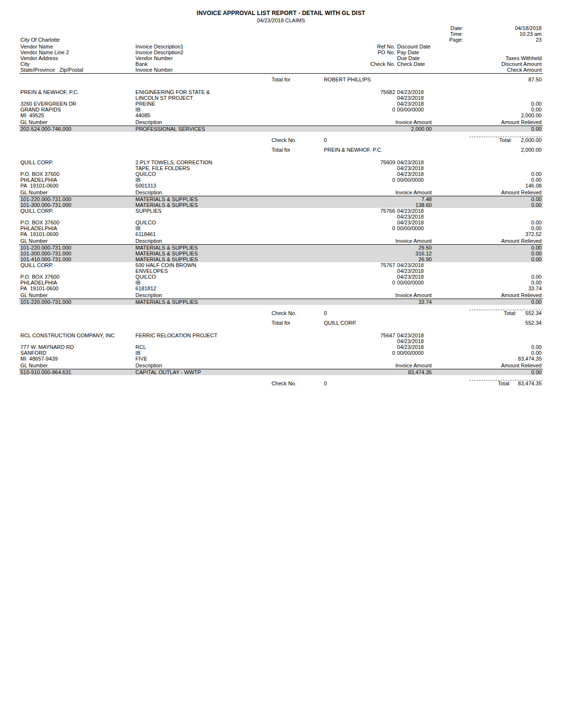INVOICE APPROVAL LIST REPORT - DETAIL WITH GL DIST
04/23/2018 CLAIMS
| | Date: | 04/18/2018 |
| | Time: | 10:23 am |
| City Of Charlotte | Page: | 23 |
| Vendor Name | Invoice Description1 | | Ref No. | Discount Date | |
| Vendor Name Line 2 | Invoice Description2 | | PO No. | Pay Date | |
| Vendor Address | Vendor Number | | | Due Date | Taxes Withheld |
| City | Bank | | Check No. | Check Date | Discount Amount |
| State/Province Zip/Postal | Invoice Number | | | | Check Amount |
| | Total for | ROBERT PHILLIPS | 87.50 |
| PREIN & NEWHOF, P.C. | ENIGINEERING FOR STATE & | | 75682 | 04/23/2018 | |
| | LINCOLN ST PROJECT | | | 04/23/2018 | |
| 3260 EVERGREEN DR | PREINE | | | 04/23/2018 | 0.00 |
| GRAND RAPIDS | IB | | 0 | 00/00/0000 | 0.00 |
| MI 49525 | 44085 | | | | 2,000.00 |
| GL Number | Description | Invoice Amount | Amount Relieved |
| 202-524.000-746.000 | PROFESSIONAL SERVICES | 2,000.00 | 0.00 |
| | Check No. | 0 | Total: 2,000.00 |
| | Total for | PREIN & NEWHOF, P.C. | 2,000.00 |
| QUILL CORP. | 2-PLY TOWELS, CORRECTION | | 75609 | 04/23/2018 | |
| | TAPE, FILE FOLDERS | | | 04/23/2018 | |
| P.O. BOX 37600 | QUILCO | | | 04/23/2018 | 0.00 |
| PHLADELPHIA | IB | | 0 | 00/00/0000 | 0.00 |
| PA 19101-0600 | 5001313 | | | | 146.08 |
| GL Number | Description | Invoice Amount | Amount Relieved |
| 101-220.000-731.000 | MATERIALS & SUPPLIES | 7.48 | 0.00 |
| 101-300.000-731.000 | MATERIALS & SUPPLIES | 138.60 | 0.00 |
| QUILL CORP. | SUPPLIES | | 75766 | 04/23/2018 | |
| | | | | 04/23/2018 | |
| P.O. BOX 37600 | QUILCO | | | 04/23/2018 | 0.00 |
| PHLADELPHIA | IB | | 0 | 00/00/0000 | 0.00 |
| PA 19101-0600 | 6118461 | | | | 372.52 |
| GL Number | Description | Invoice Amount | Amount Relieved |
| 101-220.000-731.000 | MATERIALS & SUPPLIES | 29.50 | 0.00 |
| 101-300.000-731.000 | MATERIALS & SUPPLIES | 316.12 | 0.00 |
| 101-410.000-731.000 | MATERIALS & SUPPLIES | 26.90 | 0.00 |
| QUILL CORP. | 500 HALF COIN BROWN | | 75767 | 04/23/2018 | |
| | ENVELOPES | | | 04/23/2018 | |
| P.O. BOX 37600 | QUILCO | | | 04/23/2018 | 0.00 |
| PHLADELPHIA | IB | | 0 | 00/00/0000 | 0.00 |
| PA 19101-0600 | 6181812 | | | | 33.74 |
| GL Number | Description | Invoice Amount | Amount Relieved |
| 101-220.000-731.000 | MATERIALS & SUPPLIES | 33.74 | 0.00 |
| | Check No. | 0 | Total: 552.34 |
| | Total for | QUILL CORP. | 552.34 |
| RCL CONSTRUCTION COMPANY, INC | FERRIC RELOCATION PROJECT | | 75647 | 04/23/2018 | |
| | | | | 04/23/2018 | |
| 777 W. MAYNARD RD | RCL | | | 04/23/2018 | 0.00 |
| SANFORD | IB | | 0 | 00/00/0000 | 0.00 |
| MI 48657-9439 | FIVE | | | | 83,474.35 |
| GL Number | Description | Invoice Amount | Amount Relieved |
| 510-910.000-864.631 | CAPITAL OUTLAY - WWTP | 83,474.35 | 0.00 |
| | Check No. | 0 | Total: 83,474.35 |